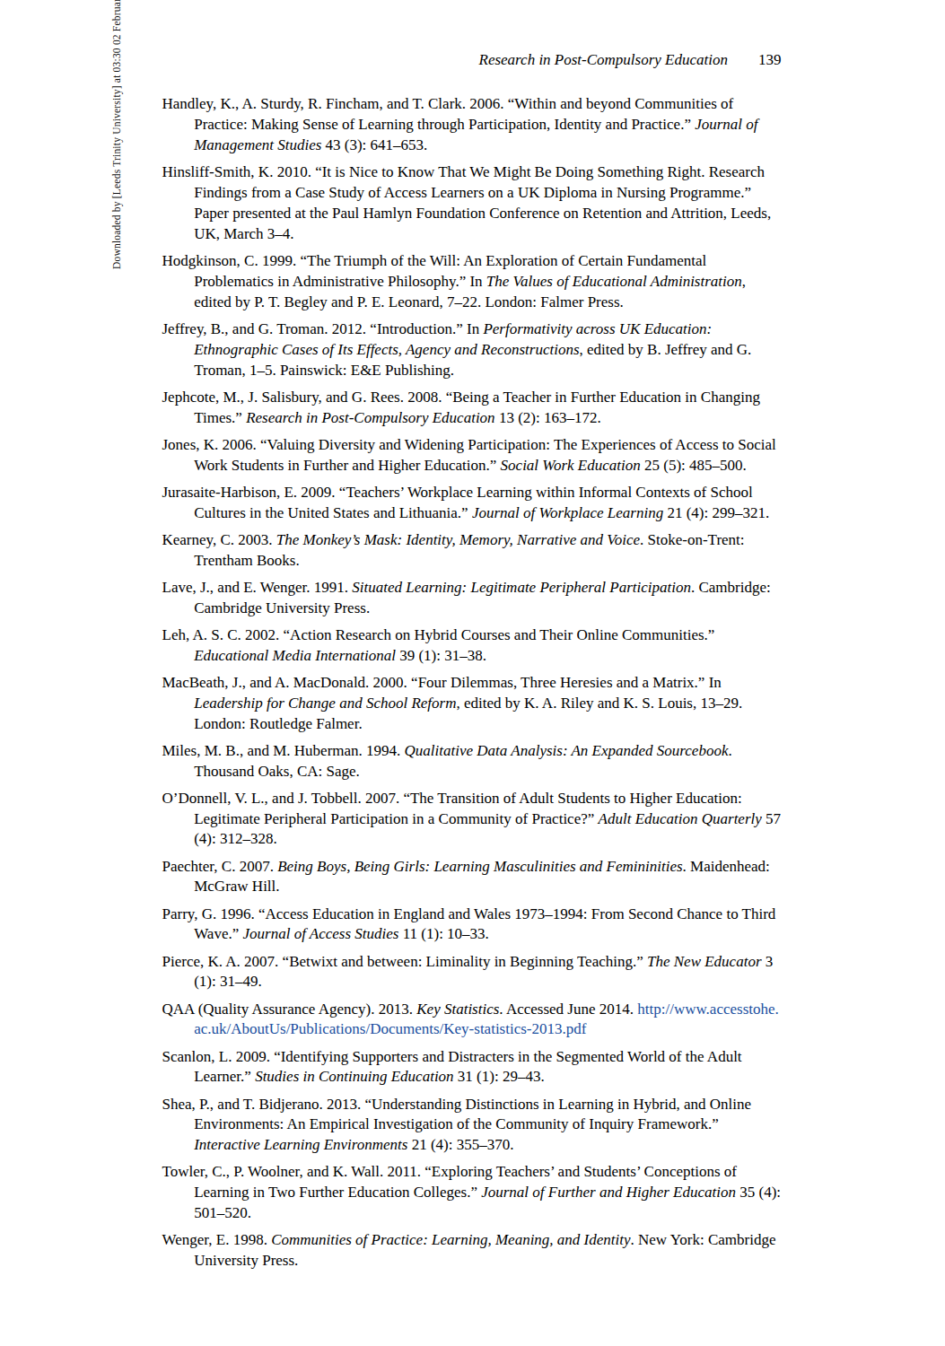Downloaded by [Leeds Trinity University] at 03:30 02 February 2016
Research in Post-Compulsory Education 139
Handley, K., A. Sturdy, R. Fincham, and T. Clark. 2006. “Within and beyond Communities of Practice: Making Sense of Learning through Participation, Identity and Practice.” Journal of Management Studies 43 (3): 641–653.
Hinsliff-Smith, K. 2010. “It is Nice to Know That We Might Be Doing Something Right. Research Findings from a Case Study of Access Learners on a UK Diploma in Nursing Programme.” Paper presented at the Paul Hamlyn Foundation Conference on Retention and Attrition, Leeds, UK, March 3–4.
Hodgkinson, C. 1999. “The Triumph of the Will: An Exploration of Certain Fundamental Problematics in Administrative Philosophy.” In The Values of Educational Administration, edited by P. T. Begley and P. E. Leonard, 7–22. London: Falmer Press.
Jeffrey, B., and G. Troman. 2012. “Introduction.” In Performativity across UK Education: Ethnographic Cases of Its Effects, Agency and Reconstructions, edited by B. Jeffrey and G. Troman, 1–5. Painswick: E&E Publishing.
Jephcote, M., J. Salisbury, and G. Rees. 2008. “Being a Teacher in Further Education in Changing Times.” Research in Post-Compulsory Education 13 (2): 163–172.
Jones, K. 2006. “Valuing Diversity and Widening Participation: The Experiences of Access to Social Work Students in Further and Higher Education.” Social Work Education 25 (5): 485–500.
Jurasaite-Harbison, E. 2009. “Teachers’ Workplace Learning within Informal Contexts of School Cultures in the United States and Lithuania.” Journal of Workplace Learning 21 (4): 299–321.
Kearney, C. 2003. The Monkey’s Mask: Identity, Memory, Narrative and Voice. Stoke-on-Trent: Trentham Books.
Lave, J., and E. Wenger. 1991. Situated Learning: Legitimate Peripheral Participation. Cambridge: Cambridge University Press.
Leh, A. S. C. 2002. “Action Research on Hybrid Courses and Their Online Communities.” Educational Media International 39 (1): 31–38.
MacBeath, J., and A. MacDonald. 2000. “Four Dilemmas, Three Heresies and a Matrix.” In Leadership for Change and School Reform, edited by K. A. Riley and K. S. Louis, 13–29. London: Routledge Falmer.
Miles, M. B., and M. Huberman. 1994. Qualitative Data Analysis: An Expanded Sourcebook. Thousand Oaks, CA: Sage.
O’Donnell, V. L., and J. Tobbell. 2007. “The Transition of Adult Students to Higher Education: Legitimate Peripheral Participation in a Community of Practice?” Adult Education Quarterly 57 (4): 312–328.
Paechter, C. 2007. Being Boys, Being Girls: Learning Masculinities and Femininities. Maidenhead: McGraw Hill.
Parry, G. 1996. “Access Education in England and Wales 1973–1994: From Second Chance to Third Wave.” Journal of Access Studies 11 (1): 10–33.
Pierce, K. A. 2007. “Betwixt and between: Liminality in Beginning Teaching.” The New Educator 3 (1): 31–49.
QAA (Quality Assurance Agency). 2013. Key Statistics. Accessed June 2014. http://www.accesstohe.ac.uk/AboutUs/Publications/Documents/Key-statistics-2013.pdf
Scanlon, L. 2009. “Identifying Supporters and Distracters in the Segmented World of the Adult Learner.” Studies in Continuing Education 31 (1): 29–43.
Shea, P., and T. Bidjerano. 2013. “Understanding Distinctions in Learning in Hybrid, and Online Environments: An Empirical Investigation of the Community of Inquiry Framework.” Interactive Learning Environments 21 (4): 355–370.
Towler, C., P. Woolner, and K. Wall. 2011. “Exploring Teachers’ and Students’ Conceptions of Learning in Two Further Education Colleges.” Journal of Further and Higher Education 35 (4): 501–520.
Wenger, E. 1998. Communities of Practice: Learning, Meaning, and Identity. New York: Cambridge University Press.